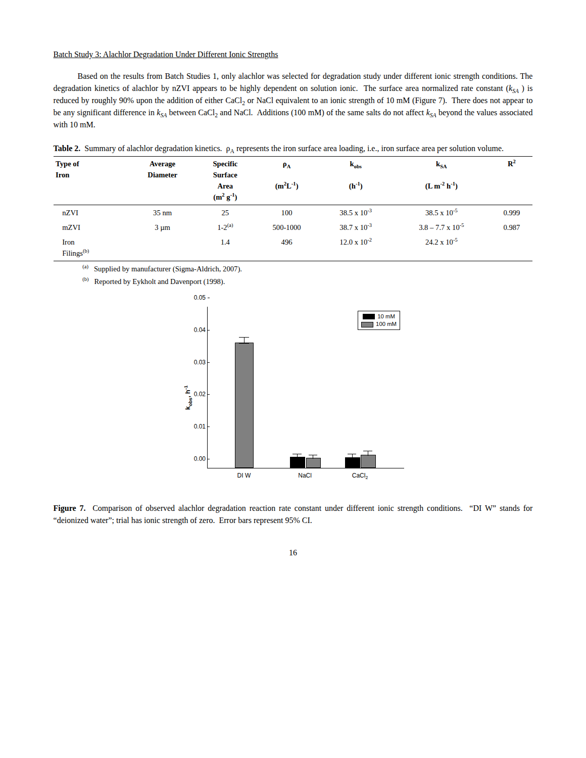Batch Study 3: Alachlor Degradation Under Different Ionic Strengths
Based on the results from Batch Studies 1, only alachlor was selected for degradation study under different ionic strength conditions. The degradation kinetics of alachlor by nZVI appears to be highly dependent on solution ionic. The surface area normalized rate constant (kSA ) is reduced by roughly 90% upon the addition of either CaCl2 or NaCl equivalent to an ionic strength of 10 mM (Figure 7). There does not appear to be any significant difference in kSA between CaCl2 and NaCl. Additions (100 mM) of the same salts do not affect kSA beyond the values associated with 10 mM.
Table 2. Summary of alachlor degradation kinetics. ρA represents the iron surface area loading, i.e., iron surface area per solution volume.
| Type of Iron | Average Diameter | Specific Surface Area (m 2 g -1 ) | ρ A (m 2 L -1 ) | k obs (h -1 ) | k SA (L m -2 h -1 ) | R 2 |
| --- | --- | --- | --- | --- | --- | --- |
| nZVI | 35 nm | 25 | 100 | 38.5 x 10 -3 | 38.5 x 10 -5 | 0.999 |
| mZVI | 3 µm | 1-2 (a) | 500-1000 | 38.7 x 10 -3 | 3.8 – 7.7 x 10 -5 | 0.987 |
| Iron Filings (b) | | 1.4 | 496 | 12.0 x 10 -2 | 24.2 x 10 -5 | |
(a) Supplied by manufacturer (Sigma-Aldrich, 2007).
(b) Reported by Eykholt and Davenport (1998).
kobs, h-1
0.00
0.01
0.02
0.03
0.04
0.05
DI W
NaCl
CaCl2
10 mM
100 mM
Figure 7. Comparison of observed alachlor degradation reaction rate constant under different ionic strength conditions. “DI W” stands for “deionized water”; trial has ionic strength of zero. Error bars represent 95% CI.
16